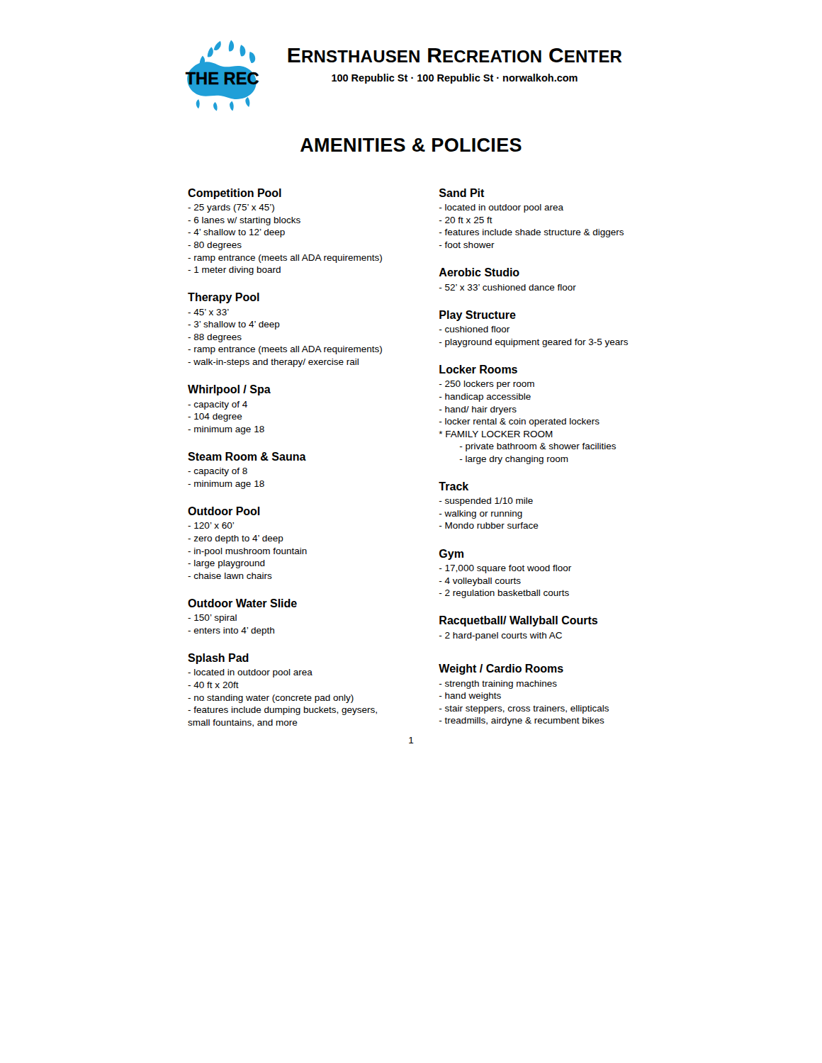THE REC
ERNSTHAUSEN RECREATION CENTER
100 Republic St · 100 Republic St · norwalkoh.com
AMENITIES & POLICIES
Competition Pool
- 25 yards (75’ x 45’)
- 6 lanes w/ starting blocks
- 4’ shallow to 12’ deep
- 80 degrees
- ramp entrance (meets all ADA requirements)
- 1 meter diving board
Therapy Pool
- 45’ x 33’
- 3’ shallow to 4’ deep
- 88 degrees
- ramp entrance (meets all ADA requirements)
- walk-in-steps and therapy/ exercise rail
Whirlpool / Spa
- capacity of 4
- 104 degree
- minimum age 18
Steam Room & Sauna
- capacity of 8
- minimum age 18
Outdoor Pool
- 120’ x 60’
- zero depth to 4’ deep
- in-pool mushroom fountain
- large playground
- chaise lawn chairs
Outdoor Water Slide
- 150’ spiral
- enters into 4’ depth
Splash Pad
- located in outdoor pool area
- 40 ft x 20ft
- no standing water (concrete pad only)
- features include dumping buckets, geysers, small fountains, and more
Sand Pit
- located in outdoor pool area
- 20 ft x 25 ft
- features include shade structure & diggers
- foot shower
Aerobic Studio
- 52’ x 33’ cushioned dance floor
Play Structure
- cushioned floor
- playground equipment geared for 3-5 years
Locker Rooms
- 250 lockers per room
- handicap accessible
- hand/ hair dryers
- locker rental & coin operated lockers
* FAMILY LOCKER ROOM
- private bathroom & shower facilities
- large dry changing room
Track
- suspended 1/10 mile
- walking or running
- Mondo rubber surface
Gym
- 17,000 square foot wood floor
- 4 volleyball courts
- 2 regulation basketball courts
Racquetball/ Wallyball Courts
- 2 hard-panel courts with AC
Weight / Cardio Rooms
- strength training machines
- hand weights
- stair steppers, cross trainers, ellipticals
- treadmills, airdyne & recumbent bikes
1